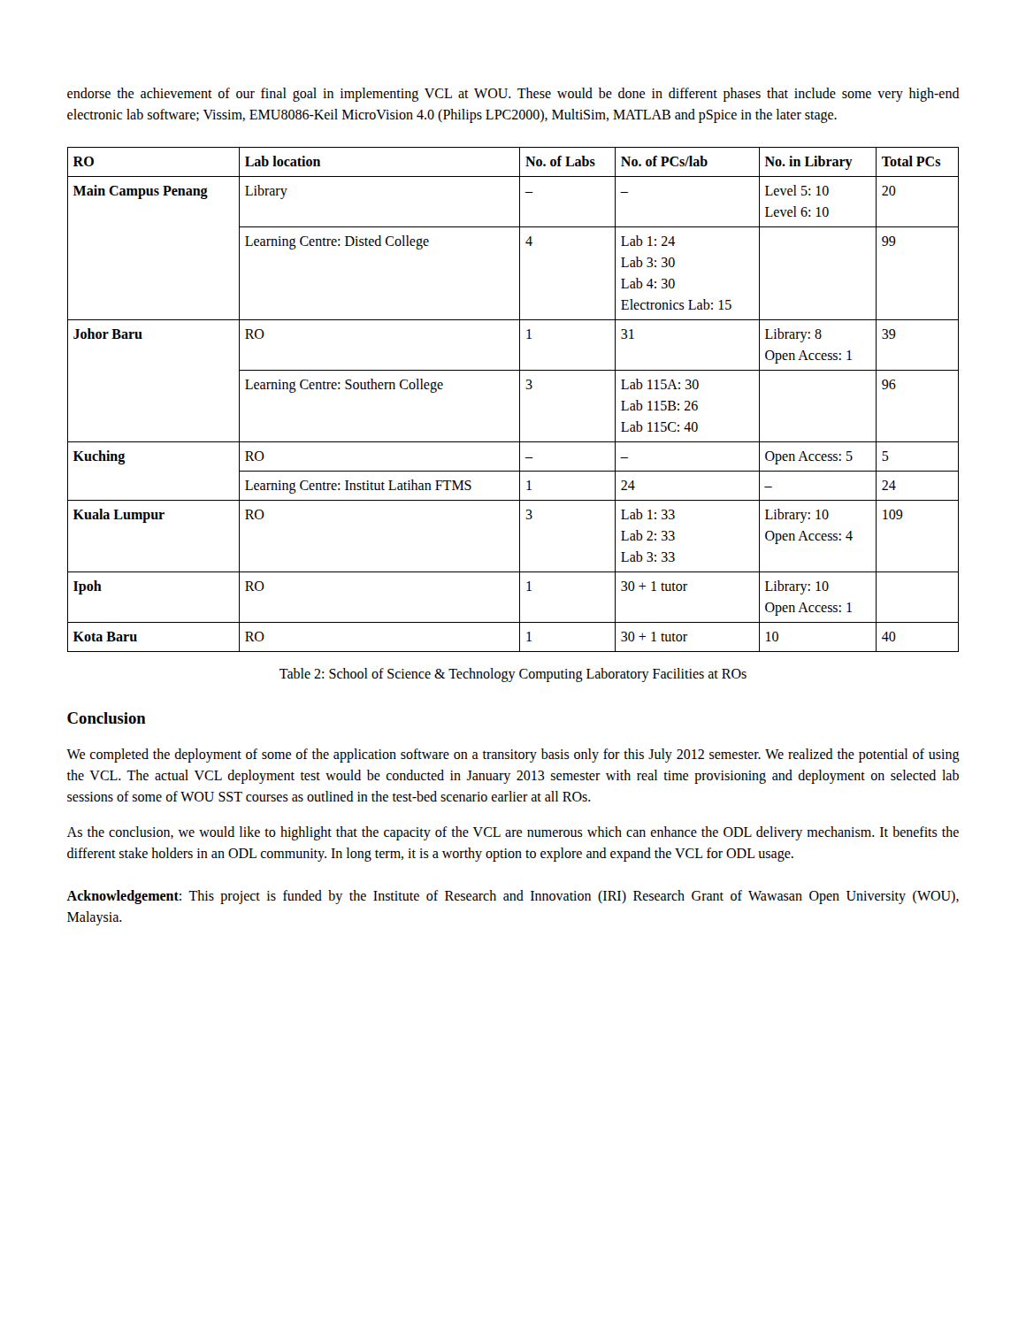endorse the achievement of our final goal in implementing VCL at WOU. These would be done in different phases that include some very high-end electronic lab software; Vissim, EMU8086-Keil MicroVision 4.0 (Philips LPC2000), MultiSim, MATLAB and pSpice in the later stage.
| RO | Lab location | No. of Labs | No. of PCs/lab | No. in Library | Total PCs |
| --- | --- | --- | --- | --- | --- |
| Main Campus Penang | Library | – | – | Level 5: 10 Level 6: 10 | 20 |
| Learning Centre: Disted College | 4 | Lab 1: 24 Lab 3: 30 Lab 4: 30 Electronics Lab: 15 | | 99 |
| Johor Baru | RO | 1 | 31 | Library: 8 Open Access: 1 | 39 |
| Learning Centre: Southern College | 3 | Lab 115A: 30 Lab 115B: 26 Lab 115C: 40 | | 96 |
| Kuching | RO | – | – | Open Access: 5 | 5 |
| Learning Centre: Institut Latihan FTMS | 1 | 24 | – | 24 |
| Kuala Lumpur | RO | 3 | Lab 1: 33 Lab 2: 33 Lab 3: 33 | Library: 10 Open Access: 4 | 109 |
| Ipoh | RO | 1 | 30 + 1 tutor | Library: 10 Open Access: 1 | |
| Kota Baru | RO | 1 | 30 + 1 tutor | 10 | 40 |
Table 2: School of Science & Technology Computing Laboratory Facilities at ROs
Conclusion
We completed the deployment of some of the application software on a transitory basis only for this July 2012 semester. We realized the potential of using the VCL. The actual VCL deployment test would be conducted in January 2013 semester with real time provisioning and deployment on selected lab sessions of some of WOU SST courses as outlined in the test-bed scenario earlier at all ROs.
As the conclusion, we would like to highlight that the capacity of the VCL are numerous which can enhance the ODL delivery mechanism. It benefits the different stake holders in an ODL community. In long term, it is a worthy option to explore and expand the VCL for ODL usage.
Acknowledgement: This project is funded by the Institute of Research and Innovation (IRI) Research Grant of Wawasan Open University (WOU), Malaysia.